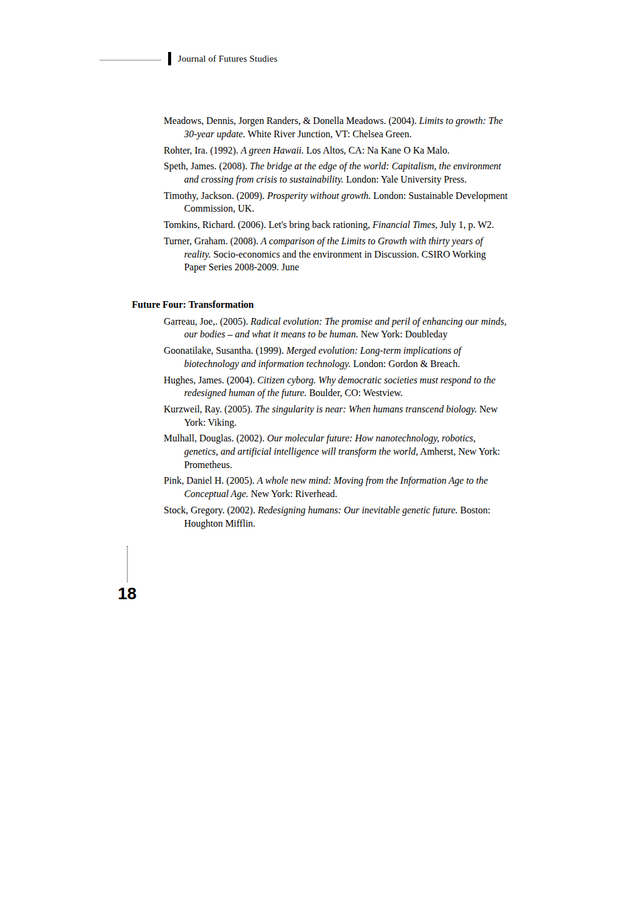Journal of Futures Studies
Meadows, Dennis, Jorgen Randers, & Donella Meadows. (2004). Limits to growth: The 30-year update. White River Junction, VT: Chelsea Green.
Rohter, Ira. (1992). A green Hawaii. Los Altos, CA: Na Kane O Ka Malo.
Speth, James. (2008). The bridge at the edge of the world: Capitalism, the environment and crossing from crisis to sustainability. London: Yale University Press.
Timothy, Jackson. (2009). Prosperity without growth. London: Sustainable Development Commission, UK.
Tomkins, Richard. (2006). Let's bring back rationing, Financial Times, July 1, p. W2.
Turner, Graham. (2008). A comparison of the Limits to Growth with thirty years of reality. Socio-economics and the environment in Discussion. CSIRO Working Paper Series 2008-2009. June
Future Four: Transformation
Garreau, Joe,. (2005). Radical evolution: The promise and peril of enhancing our minds, our bodies – and what it means to be human. New York: Doubleday
Goonatilake, Susantha. (1999). Merged evolution: Long-term implications of biotechnology and information technology. London: Gordon & Breach.
Hughes, James. (2004). Citizen cyborg. Why democratic societies must respond to the redesigned human of the future. Boulder, CO: Westview.
Kurzweil, Ray. (2005). The singularity is near: When humans transcend biology. New York: Viking.
Mulhall, Douglas. (2002). Our molecular future: How nanotechnology, robotics, genetics, and artificial intelligence will transform the world, Amherst, New York: Prometheus.
Pink, Daniel H. (2005). A whole new mind: Moving from the Information Age to the Conceptual Age. New York: Riverhead.
Stock, Gregory. (2002). Redesigning humans: Our inevitable genetic future. Boston: Houghton Mifflin.
18